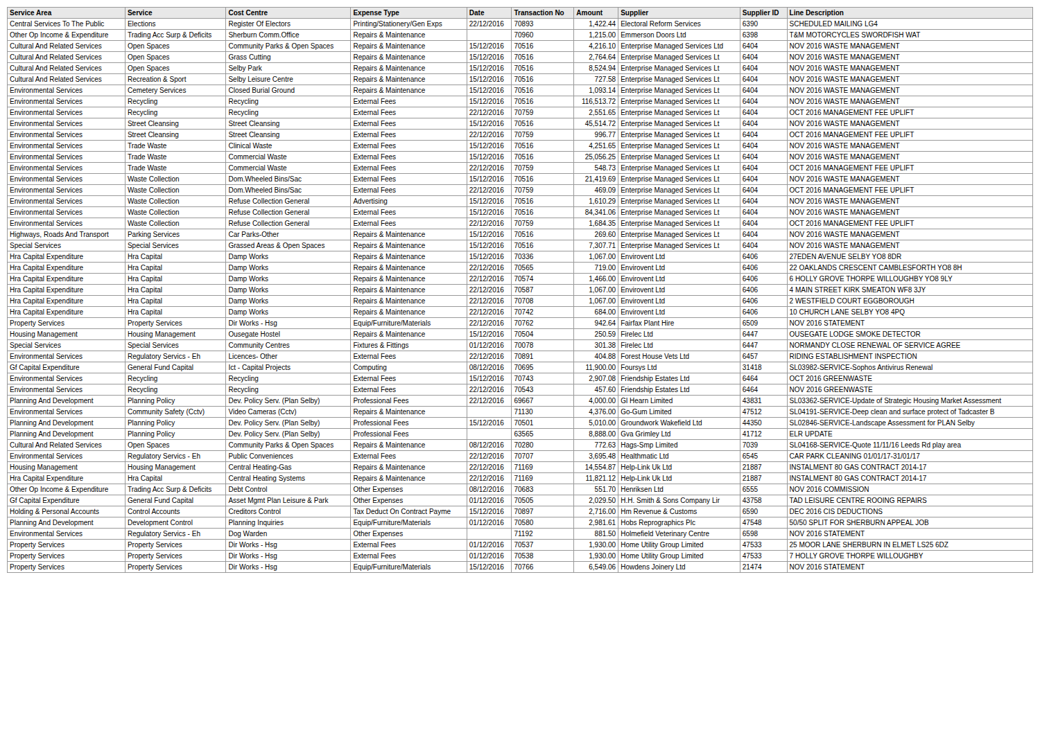| Service Area | Service | Cost Centre | Expense Type | Date | Transaction No | Amount | Supplier | Supplier ID | Line Description |
| --- | --- | --- | --- | --- | --- | --- | --- | --- | --- |
| Central Services To The Public | Elections | Register Of Electors | Printing/Stationery/Gen Exps | 22/12/2016 | 70893 | 1,422.44 | Electoral Reform Services | 6390 | SCHEDULED MAILING LG4 |
| Other Op Income & Expenditure | Trading Acc Surp & Deficits | Sherburn Comm.Office | Repairs & Maintenance | | 70960 | 1,215.00 | Emmerson Doors Ltd | 6398 | T&M MOTORCYCLES SWORDFISH WAT |
| Cultural And Related Services | Open Spaces | Community Parks & Open Spaces | Repairs & Maintenance | 15/12/2016 | 70516 | 4,216.10 | Enterprise Managed Services Ltd | 6404 | NOV 2016 WASTE MANAGEMENT |
| Cultural And Related Services | Open Spaces | Grass Cutting | Repairs & Maintenance | 15/12/2016 | 70516 | 2,764.64 | Enterprise Managed Services Lt | 6404 | NOV 2016 WASTE MANAGEMENT |
| Cultural And Related Services | Open Spaces | Selby Park | Repairs & Maintenance | 15/12/2016 | 70516 | 8,524.94 | Enterprise Managed Services Lt | 6404 | NOV 2016 WASTE MANAGEMENT |
| Cultural And Related Services | Recreation & Sport | Selby Leisure Centre | Repairs & Maintenance | 15/12/2016 | 70516 | 727.58 | Enterprise Managed Services Lt | 6404 | NOV 2016 WASTE MANAGEMENT |
| Environmental Services | Cemetery Services | Closed Burial Ground | Repairs & Maintenance | 15/12/2016 | 70516 | 1,093.14 | Enterprise Managed Services Lt | 6404 | NOV 2016 WASTE MANAGEMENT |
| Environmental Services | Recycling | Recycling | External Fees | 15/12/2016 | 70516 | 116,513.72 | Enterprise Managed Services Lt | 6404 | NOV 2016 WASTE MANAGEMENT |
| Environmental Services | Recycling | Recycling | External Fees | 22/12/2016 | 70759 | 2,551.65 | Enterprise Managed Services Lt | 6404 | OCT 2016 MANAGEMENT FEE UPLIFT |
| Environmental Services | Street Cleansing | Street Cleansing | External Fees | 15/12/2016 | 70516 | 45,514.72 | Enterprise Managed Services Lt | 6404 | NOV 2016 WASTE MANAGEMENT |
| Environmental Services | Street Cleansing | Street Cleansing | External Fees | 22/12/2016 | 70759 | 996.77 | Enterprise Managed Services Lt | 6404 | OCT 2016 MANAGEMENT FEE UPLIFT |
| Environmental Services | Trade Waste | Clinical Waste | External Fees | 15/12/2016 | 70516 | 4,251.65 | Enterprise Managed Services Lt | 6404 | NOV 2016 WASTE MANAGEMENT |
| Environmental Services | Trade Waste | Commercial Waste | External Fees | 15/12/2016 | 70516 | 25,056.25 | Enterprise Managed Services Lt | 6404 | NOV 2016 WASTE MANAGEMENT |
| Environmental Services | Trade Waste | Commercial Waste | External Fees | 22/12/2016 | 70759 | 548.73 | Enterprise Managed Services Lt | 6404 | OCT 2016 MANAGEMENT FEE UPLIFT |
| Environmental Services | Waste Collection | Dom.Wheeled Bins/Sac | External Fees | 15/12/2016 | 70516 | 21,419.69 | Enterprise Managed Services Lt | 6404 | NOV 2016 WASTE MANAGEMENT |
| Environmental Services | Waste Collection | Dom.Wheeled Bins/Sac | External Fees | 22/12/2016 | 70759 | 469.09 | Enterprise Managed Services Lt | 6404 | OCT 2016 MANAGEMENT FEE UPLIFT |
| Environmental Services | Waste Collection | Refuse Collection General | Advertising | 15/12/2016 | 70516 | 1,610.29 | Enterprise Managed Services Lt | 6404 | NOV 2016 WASTE MANAGEMENT |
| Environmental Services | Waste Collection | Refuse Collection General | External Fees | 15/12/2016 | 70516 | 84,341.06 | Enterprise Managed Services Lt | 6404 | NOV 2016 WASTE MANAGEMENT |
| Environmental Services | Waste Collection | Refuse Collection General | External Fees | 22/12/2016 | 70759 | 1,684.35 | Enterprise Managed Services Lt | 6404 | OCT 2016 MANAGEMENT FEE UPLIFT |
| Highways, Roads And Transport | Parking Services | Car Parks-Other | Repairs & Maintenance | 15/12/2016 | 70516 | 269.60 | Enterprise Managed Services Lt | 6404 | NOV 2016 WASTE MANAGEMENT |
| Special Services | Special Services | Grassed Areas & Open Spaces | Repairs & Maintenance | 15/12/2016 | 70516 | 7,307.71 | Enterprise Managed Services Lt | 6404 | NOV 2016 WASTE MANAGEMENT |
| Hra Capital Expenditure | Hra Capital | Damp Works | Repairs & Maintenance | 15/12/2016 | 70336 | 1,067.00 | Envirovent Ltd | 6406 | 27EDEN AVENUE SELBY YO8 8DR |
| Hra Capital Expenditure | Hra Capital | Damp Works | Repairs & Maintenance | 22/12/2016 | 70565 | 719.00 | Envirovent Ltd | 6406 | 22 OAKLANDS CRESCENT CAMBLESFORTH YO8 8H |
| Hra Capital Expenditure | Hra Capital | Damp Works | Repairs & Maintenance | 22/12/2016 | 70574 | 1,466.00 | Envirovent Ltd | 6406 | 6 HOLLY GROVE THORPE WILLOUGHBY YO8 9LY |
| Hra Capital Expenditure | Hra Capital | Damp Works | Repairs & Maintenance | 22/12/2016 | 70587 | 1,067.00 | Envirovent Ltd | 6406 | 4 MAIN STREET KIRK SMEATON WF8 3JY |
| Hra Capital Expenditure | Hra Capital | Damp Works | Repairs & Maintenance | 22/12/2016 | 70708 | 1,067.00 | Envirovent Ltd | 6406 | 2 WESTFIELD COURT EGGBOROUGH |
| Hra Capital Expenditure | Hra Capital | Damp Works | Repairs & Maintenance | 22/12/2016 | 70742 | 684.00 | Envirovent Ltd | 6406 | 10 CHURCH LANE SELBY YO8 4PQ |
| Property Services | Property Services | Dir Works - Hsg | Equip/Furniture/Materials | 22/12/2016 | 70762 | 942.64 | Fairfax Plant Hire | 6509 | NOV 2016 STATEMENT |
| Housing Management | Housing Management | Ousegate Hostel | Repairs & Maintenance | 15/12/2016 | 70504 | 250.59 | Firelec Ltd | 6447 | OUSEGATE LODGE SMOKE DETECTOR |
| Special Services | Special Services | Community Centres | Fixtures & Fittings | 01/12/2016 | 70078 | 301.38 | Firelec Ltd | 6447 | NORMANDY CLOSE RENEWAL OF SERVICE AGREE |
| Environmental Services | Regulatory Servics - Eh | Licences- Other | External Fees | 22/12/2016 | 70891 | 404.88 | Forest House Vets Ltd | 6457 | RIDING ESTABLISHMENT INSPECTION |
| Gf Capital Expenditure | General Fund Capital | Ict - Capital Projects | Computing | 08/12/2016 | 70695 | 11,900.00 | Foursys Ltd | 31418 | SL03982-SERVICE-Sophos Antivirus Renewal |
| Environmental Services | Recycling | Recycling | External Fees | 15/12/2016 | 70743 | 2,907.08 | Friendship Estates Ltd | 6464 | OCT 2016 GREENWASTE |
| Environmental Services | Recycling | Recycling | External Fees | 22/12/2016 | 70543 | 457.60 | Friendship Estates Ltd | 6464 | NOV 2016 GREENWASTE |
| Planning And Development | Planning Policy | Dev. Policy Serv. (Plan Selby) | Professional Fees | 22/12/2016 | 69667 | 4,000.00 | Gl Hearn Limited | 43831 | SL03362-SERVICE-Update of Strategic Housing Market Assessment |
| Environmental Services | Community Safety (Cctv) | Video Cameras (Cctv) | Repairs & Maintenance | | 71130 | 4,376.00 | Go-Gum Limited | 47512 | SL04191-SERVICE-Deep clean and surface protect of Tadcaster B |
| Planning And Development | Planning Policy | Dev. Policy Serv. (Plan Selby) | Professional Fees | 15/12/2016 | 70501 | 5,010.00 | Groundwork Wakefield Ltd | 44350 | SL02846-SERVICE-Landscape Assessment for PLAN Selby |
| Planning And Development | Planning Policy | Dev. Policy Serv. (Plan Selby) | Professional Fees | | 63565 | 8,888.00 | Gva Grimley Ltd | 41712 | ELR UPDATE |
| Cultural And Related Services | Open Spaces | Community Parks & Open Spaces | Repairs & Maintenance | 08/12/2016 | 70280 | 772.63 | Hags-Smp Limited | 7039 | SL04168-SERVICE-Quote 11/11/16 Leeds Rd play area |
| Environmental Services | Regulatory Servics - Eh | Public Conveniences | External Fees | 22/12/2016 | 70707 | 3,695.48 | Healthmatic Ltd | 6545 | CAR PARK CLEANING 01/01/17-31/01/17 |
| Housing Management | Housing Management | Central Heating-Gas | Repairs & Maintenance | 22/12/2016 | 71169 | 14,554.87 | Help-Link Uk Ltd | 21887 | INSTALMENT 80 GAS CONTRACT 2014-17 |
| Hra Capital Expenditure | Hra Capital | Central Heating Systems | Repairs & Maintenance | 22/12/2016 | 71169 | 11,821.12 | Help-Link Uk Ltd | 21887 | INSTALMENT 80 GAS CONTRACT 2014-17 |
| Other Op Income & Expenditure | Trading Acc Surp & Deficits | Debt Control | Other Expenses | 08/12/2016 | 70683 | 551.70 | Henriksen Ltd | 6555 | NOV 2016 COMMISSION |
| Gf Capital Expenditure | General Fund Capital | Asset Mgmt Plan Leisure & Park | Other Expenses | 01/12/2016 | 70505 | 2,029.50 | H.H. Smith & Sons Company Lir | 43758 | TAD LEISURE CENTRE ROOING REPAIRS |
| Holding & Personal Accounts | Control Accounts | Creditors Control | Tax Deduct On Contract Payme | 15/12/2016 | 70897 | 2,716.00 | Hm Revenue & Customs | 6590 | DEC 2016 CIS DEDUCTIONS |
| Planning And Development | Development Control | Planning Inquiries | Equip/Furniture/Materials | 01/12/2016 | 70580 | 2,981.61 | Hobs Reprographics Plc | 47548 | 50/50 SPLIT FOR SHERBURN APPEAL JOB |
| Environmental Services | Regulatory Servics - Eh | Dog Warden | Other Expenses | | 71192 | 881.50 | Holmefield Veterinary Centre | 6598 | NOV 2016 STATEMENT |
| Property Services | Property Services | Dir Works - Hsg | External Fees | 01/12/2016 | 70537 | 1,930.00 | Home Utility Group Limited | 47533 | 25 MOOR LANE SHERBURN IN ELMET LS25 6DZ |
| Property Services | Property Services | Dir Works - Hsg | External Fees | 01/12/2016 | 70538 | 1,930.00 | Home Utility Group Limited | 47533 | 7 HOLLY GROVE THORPE WILLOUGHBY |
| Property Services | Property Services | Dir Works - Hsg | Equip/Furniture/Materials | 15/12/2016 | 70766 | 6,549.06 | Howdens Joinery Ltd | 21474 | NOV 2016 STATEMENT |